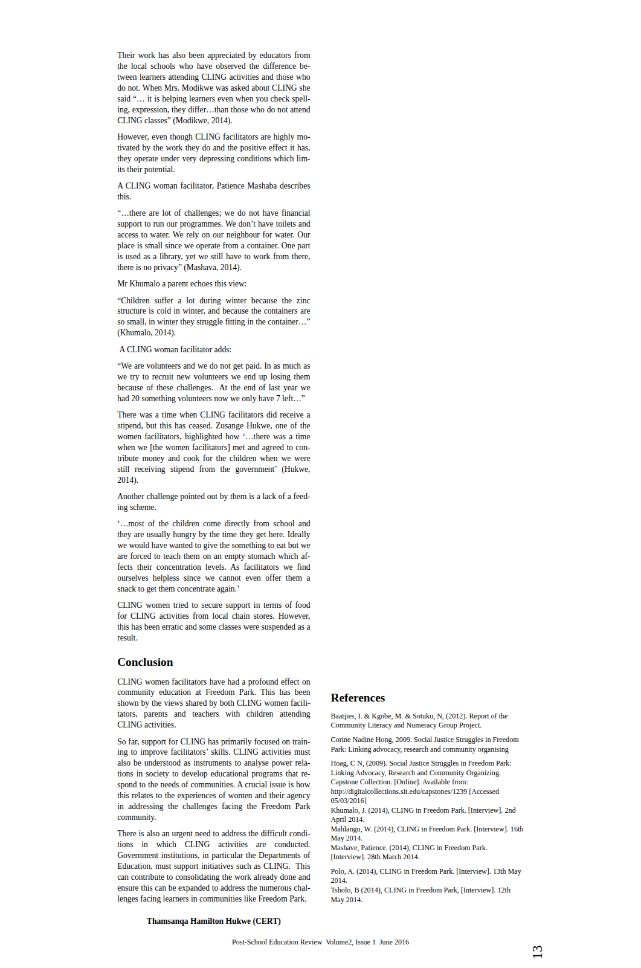Their work has also been appreciated by educators from the local schools who have observed the difference between learners attending CLING activities and those who do not. When Mrs. Modikwe was asked about CLING she said “… it is helping learners even when you check spelling, expression, they differ…than those who do not attend CLING classes” (Modikwe, 2014).
However, even though CLING facilitators are highly motivated by the work they do and the positive effect it has, they operate under very depressing conditions which limits their potential.
A CLING woman facilitator, Patience Mashaba describes this.
“…there are lot of challenges; we do not have financial support to run our programmes. We don’t have toilets and access to water. We rely on our neighbour for water. Our place is small since we operate from a container. One part is used as a library, yet we still have to work from there, there is no privacy” (Mashava, 2014).
Mr Khumalo a parent echoes this view:
“Children suffer a lot during winter because the zinc structure is cold in winter, and because the containers are so small, in winter they struggle fitting in the container…” (Khumalo, 2014).
A CLING woman facilitator adds:
“We are volunteers and we do not get paid. In as much as we try to recruit new volunteers we end up losing them because of these challenges. At the end of last year we had 20 something volunteers now we only have 7 left…”
There was a time when CLING facilitators did receive a stipend, but this has ceased. Zusange Hukwe, one of the women facilitators, highlighted how ‘…there was a time when we [the women facilitators] met and agreed to contribute money and cook for the children when we were still receiving stipend from the government’ (Hukwe, 2014).
Another challenge pointed out by them is a lack of a feeding scheme.
‘…most of the children come directly from school and they are usually hungry by the time they get here. Ideally we would have wanted to give the something to eat but we are forced to teach them on an empty stomach which affects their concentration levels. As facilitators we find ourselves helpless since we cannot even offer them a snack to get them concentrate again.’
CLING women tried to secure support in terms of food for CLING activities from local chain stores. However, this has been erratic and some classes were suspended as a result.
Conclusion
CLING women facilitators have had a profound effect on community education at Freedom Park. This has been shown by the views shared by both CLING women facilitators, parents and teachers with children attending CLING activities.
So far, support for CLING has primarily focused on training to improve facilitators’ skills. CLING activities must also be understood as instruments to analyse power relations in society to develop educational programs that respond to the needs of communities. A crucial issue is how this relates to the experiences of women and their agency in addressing the challenges facing the Freedom Park community.
There is also an urgent need to address the difficult conditions in which CLING activities are conducted. Government institutions, in particular the Departments of Education, must support initiatives such as CLING. This can contribute to consolidating the work already done and ensure this can be expanded to address the numerous challenges facing learners in communities like Freedom Park.
Thamsanqa Hamilton Hukwe (CERT)
References
Baatjies, I. & Kgobe, M. & Sotuku, N, (2012). Report of the Community Literacy and Numeracy Group Project.
Corine Nadine Hong, 2009. Social Justice Struggles in Freedom Park: Linking advocacy, research and community organising
Hoag, C N, (2009). Social Justice Struggles in Freedom Park: Linking Advocacy, Research and Community Organizing. Capstone Collection. [Online]. Available from: http://digitalcollections.sit.edu/capstones/1239 [Accessed 05/03/2016]
Khumalo, J. (2014), CLING in Freedom Park. [Interview]. 2nd April 2014.
Mahlangu, W. (2014), CLING in Freedom Park. [Interview]. 16th May 2014.
Mashave, Patience. (2014), CLING in Freedom Park. [Interview]. 28th March 2014.
Polo, A. (2014), CLING in Freedom Park. [Interview]. 13th May 2014.
Tsholo, B (2014), CLING in Freedom Park, [Interview]. 12th May 2014.
Post-School Education Review Volume2, Issue 1 June 2016
13